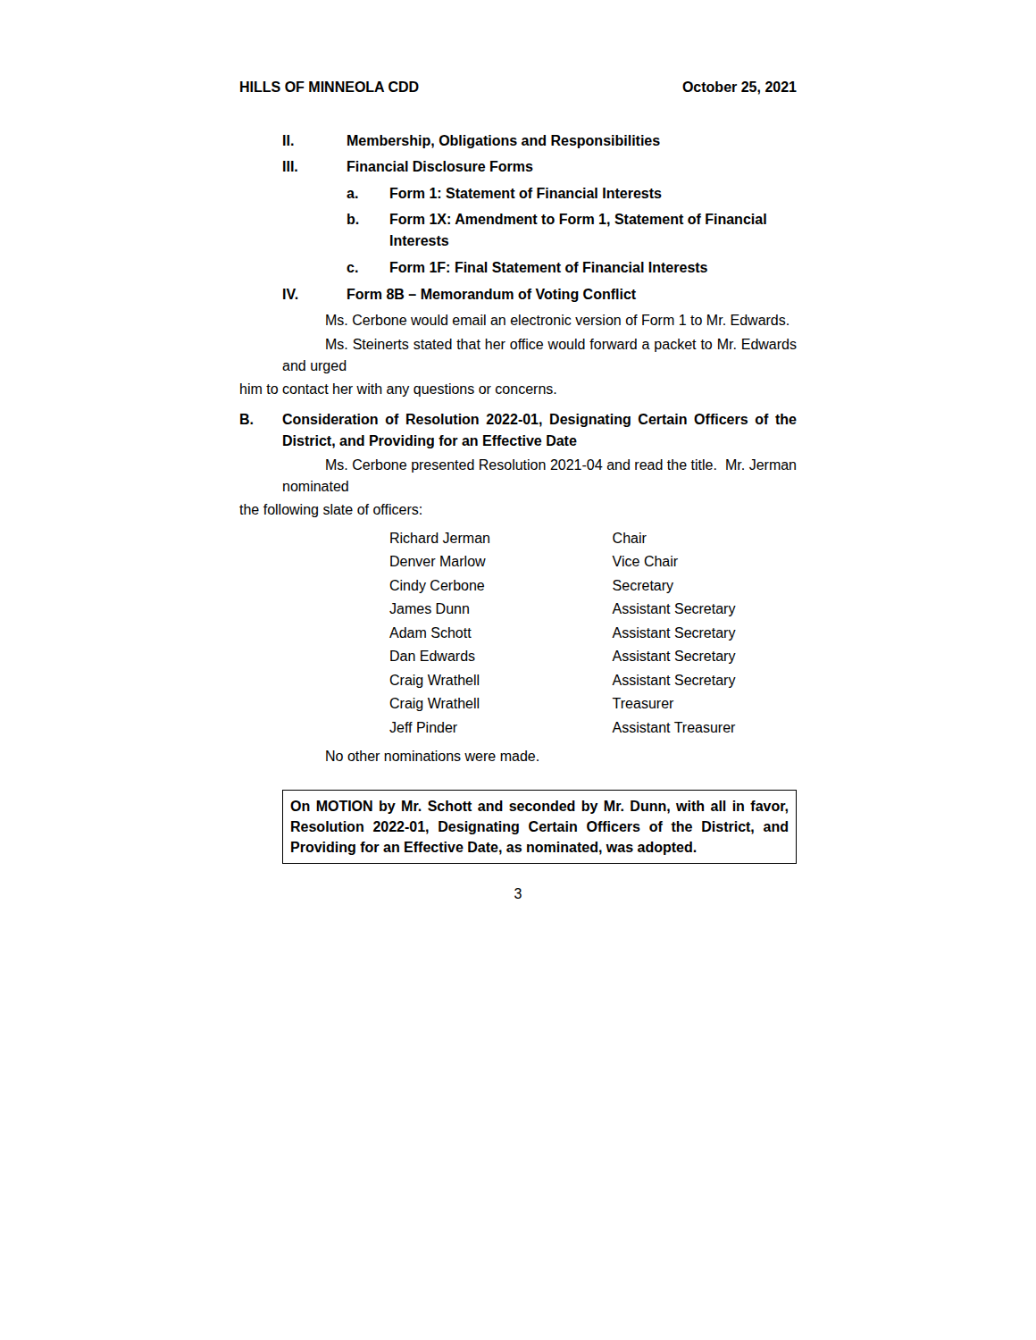HILLS OF MINNEOLA CDD October 25, 2021
II. Membership, Obligations and Responsibilities
III. Financial Disclosure Forms
a. Form 1: Statement of Financial Interests
b. Form 1X: Amendment to Form 1, Statement of Financial Interests
c. Form 1F: Final Statement of Financial Interests
IV. Form 8B – Memorandum of Voting Conflict
Ms. Cerbone would email an electronic version of Form 1 to Mr. Edwards.
Ms. Steinerts stated that her office would forward a packet to Mr. Edwards and urged
him to contact her with any questions or concerns.
B. Consideration of Resolution 2022-01, Designating Certain Officers of the District, and Providing for an Effective Date
Ms. Cerbone presented Resolution 2021-04 and read the title. Mr. Jerman nominated
the following slate of officers:
| Richard Jerman | Chair |
| Denver Marlow | Vice Chair |
| Cindy Cerbone | Secretary |
| James Dunn | Assistant Secretary |
| Adam Schott | Assistant Secretary |
| Dan Edwards | Assistant Secretary |
| Craig Wrathell | Assistant Secretary |
| Craig Wrathell | Treasurer |
| Jeff Pinder | Assistant Treasurer |
No other nominations were made.
On MOTION by Mr. Schott and seconded by Mr. Dunn, with all in favor, Resolution 2022-01, Designating Certain Officers of the District, and Providing for an Effective Date, as nominated, was adopted.
3